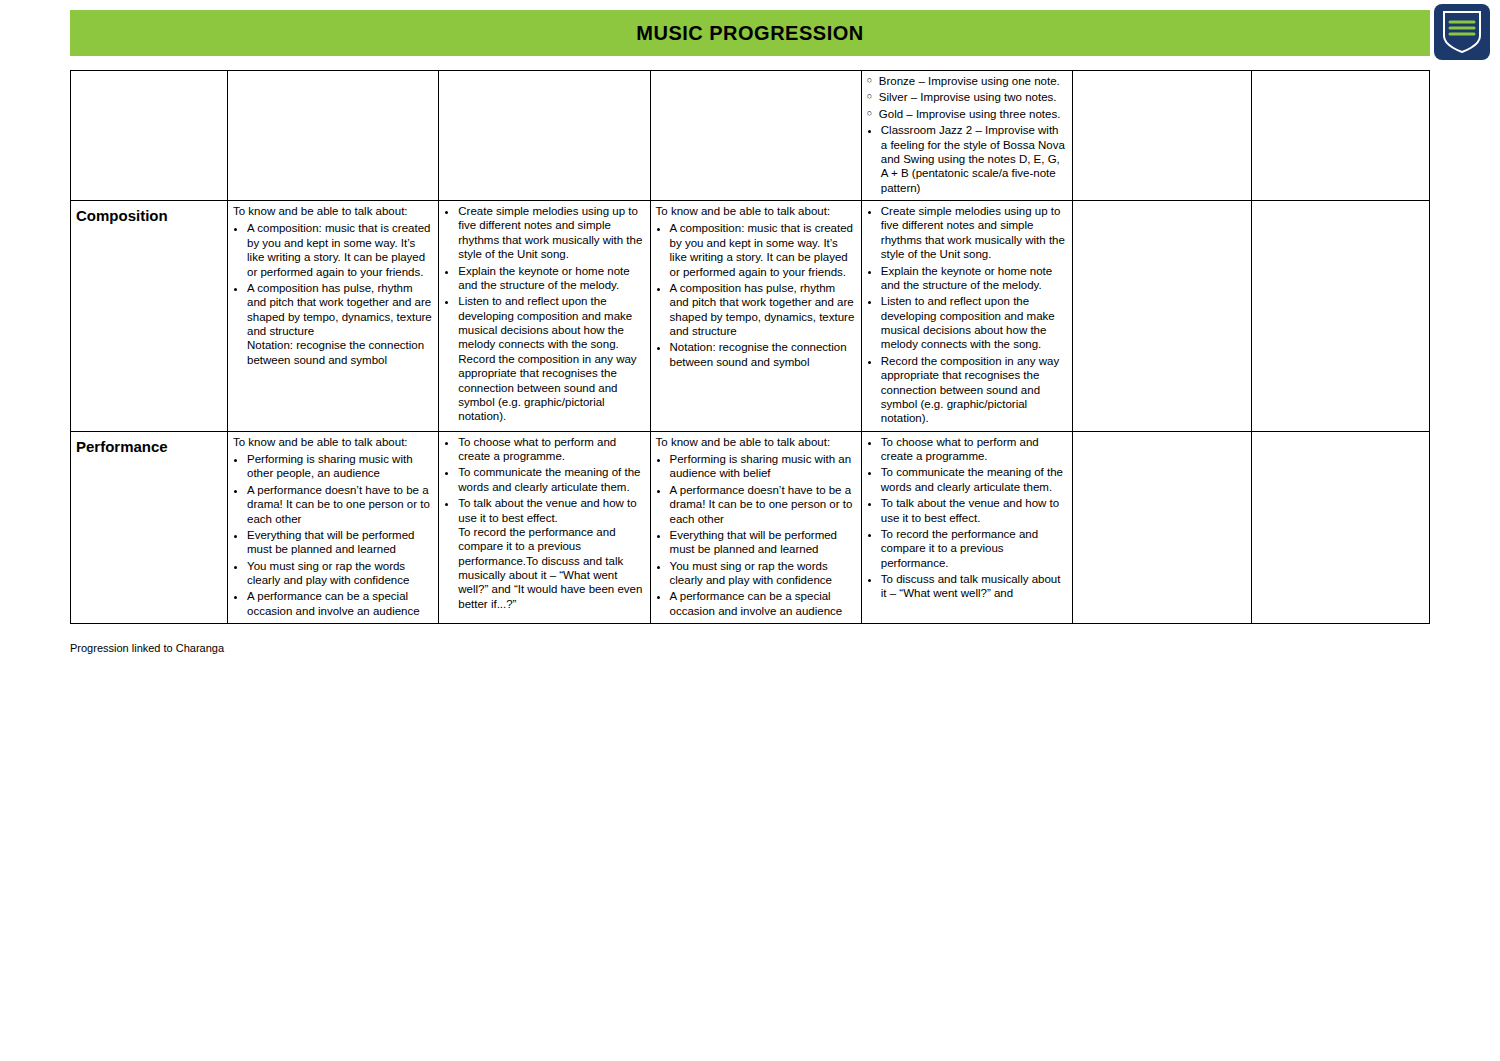MUSIC PROGRESSION
| | | | | Bronze – Improvise using one note. Silver – Improvise using two notes. Gold – Improvise using three notes. Classroom Jazz 2 – Improvise with a feeling for the style of Bossa Nova and Swing using the notes D, E, G, A + B (pentatonic scale/a five-note pattern) | | |
| Composition | To know and be able to talk about: A composition: music that is created by you and kept in some way. It’s like writing a story. It can be played or performed again to your friends. A composition has pulse, rhythm and pitch that work together and are shaped by tempo, dynamics, texture and structure Notation: recognise the connection between sound and symbol | Create simple melodies using up to five different notes and simple rhythms that work musically with the style of the Unit song. Explain the keynote or home note and the structure of the melody. Listen to and reflect upon the developing composition and make musical decisions about how the melody connects with the song. Record the composition in any way appropriate that recognises the connection between sound and symbol (e.g. graphic/pictorial notation). | To know and be able to talk about: A composition: music that is created by you and kept in some way. It’s like writing a story. It can be played or performed again to your friends. A composition has pulse, rhythm and pitch that work together and are shaped by tempo, dynamics, texture and structure Notation: recognise the connection between sound and symbol | Create simple melodies using up to five different notes and simple rhythms that work musically with the style of the Unit song. Explain the keynote or home note and the structure of the melody. Listen to and reflect upon the developing composition and make musical decisions about how the melody connects with the song. Record the composition in any way appropriate that recognises the connection between sound and symbol (e.g. graphic/pictorial notation). | | |
| Performance | To know and be able to talk about: Performing is sharing music with other people, an audience A performance doesn’t have to be a drama! It can be to one person or to each other Everything that will be performed must be planned and learned You must sing or rap the words clearly and play with confidence A performance can be a special occasion and involve an audience | To choose what to perform and create a programme. To communicate the meaning of the words and clearly articulate them. To talk about the venue and how to use it to best effect. To record the performance and compare it to a previous performance.To discuss and talk musically about it – “What went well?” and “It would have been even better if...?” | To know and be able to talk about: Performing is sharing music with an audience with belief A performance doesn’t have to be a drama! It can be to one person or to each other Everything that will be performed must be planned and learned You must sing or rap the words clearly and play with confidence A performance can be a special occasion and involve an audience | To choose what to perform and create a programme. To communicate the meaning of the words and clearly articulate them. To talk about the venue and how to use it to best effect. To record the performance and compare it to a previous performance. To discuss and talk musically about it – “What went well?” and | | |
Progression linked to Charanga